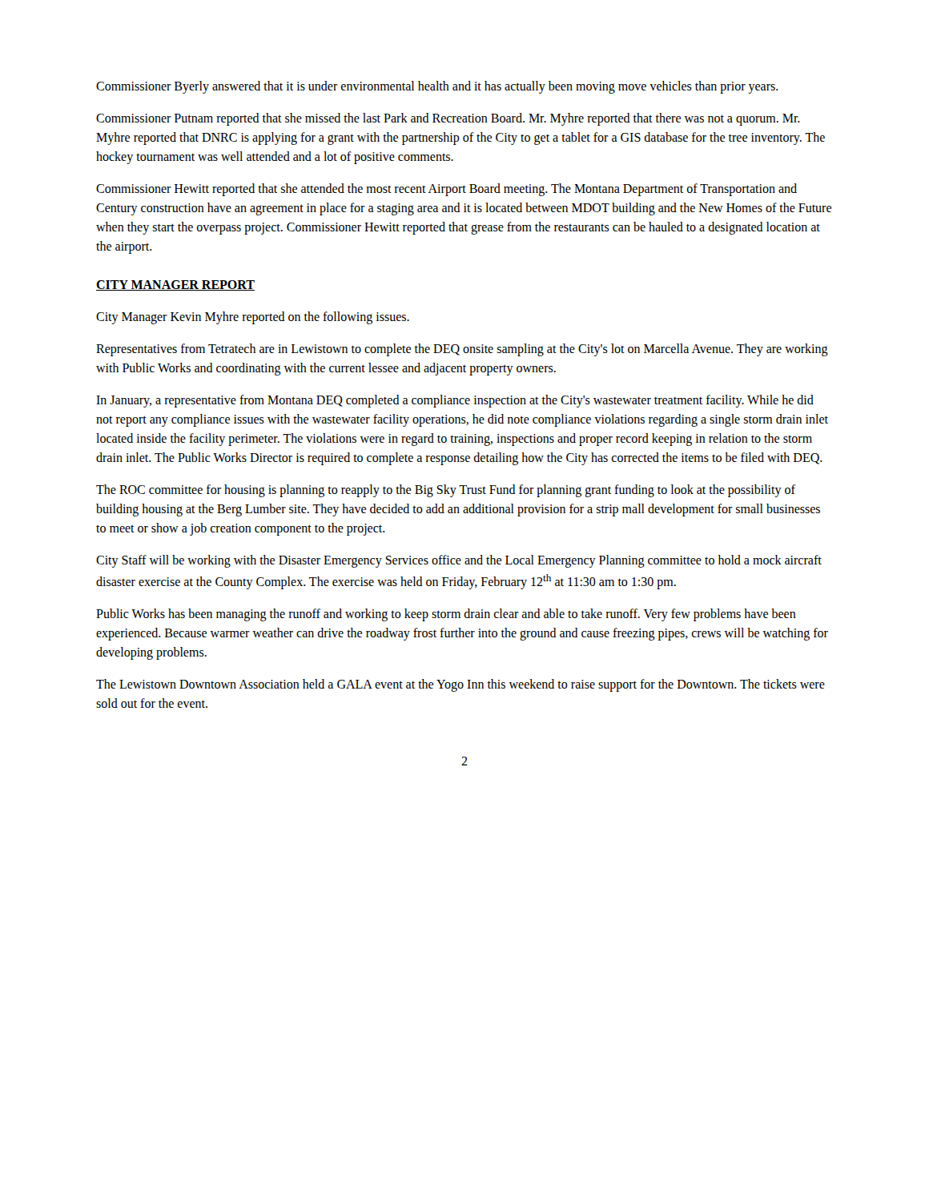Commissioner Byerly answered that it is under environmental health and it has actually been moving move vehicles than prior years.
Commissioner Putnam reported that she missed the last Park and Recreation Board. Mr. Myhre reported that there was not a quorum. Mr. Myhre reported that DNRC is applying for a grant with the partnership of the City to get a tablet for a GIS database for the tree inventory. The hockey tournament was well attended and a lot of positive comments.
Commissioner Hewitt reported that she attended the most recent Airport Board meeting. The Montana Department of Transportation and Century construction have an agreement in place for a staging area and it is located between MDOT building and the New Homes of the Future when they start the overpass project. Commissioner Hewitt reported that grease from the restaurants can be hauled to a designated location at the airport.
CITY MANAGER REPORT
City Manager Kevin Myhre reported on the following issues.
Representatives from Tetratech are in Lewistown to complete the DEQ onsite sampling at the City's lot on Marcella Avenue. They are working with Public Works and coordinating with the current lessee and adjacent property owners.
In January, a representative from Montana DEQ completed a compliance inspection at the City's wastewater treatment facility. While he did not report any compliance issues with the wastewater facility operations, he did note compliance violations regarding a single storm drain inlet located inside the facility perimeter. The violations were in regard to training, inspections and proper record keeping in relation to the storm drain inlet. The Public Works Director is required to complete a response detailing how the City has corrected the items to be filed with DEQ.
The ROC committee for housing is planning to reapply to the Big Sky Trust Fund for planning grant funding to look at the possibility of building housing at the Berg Lumber site. They have decided to add an additional provision for a strip mall development for small businesses to meet or show a job creation component to the project.
City Staff will be working with the Disaster Emergency Services office and the Local Emergency Planning committee to hold a mock aircraft disaster exercise at the County Complex. The exercise was held on Friday, February 12th at 11:30 am to 1:30 pm.
Public Works has been managing the runoff and working to keep storm drain clear and able to take runoff. Very few problems have been experienced. Because warmer weather can drive the roadway frost further into the ground and cause freezing pipes, crews will be watching for developing problems.
The Lewistown Downtown Association held a GALA event at the Yogo Inn this weekend to raise support for the Downtown. The tickets were sold out for the event.
2